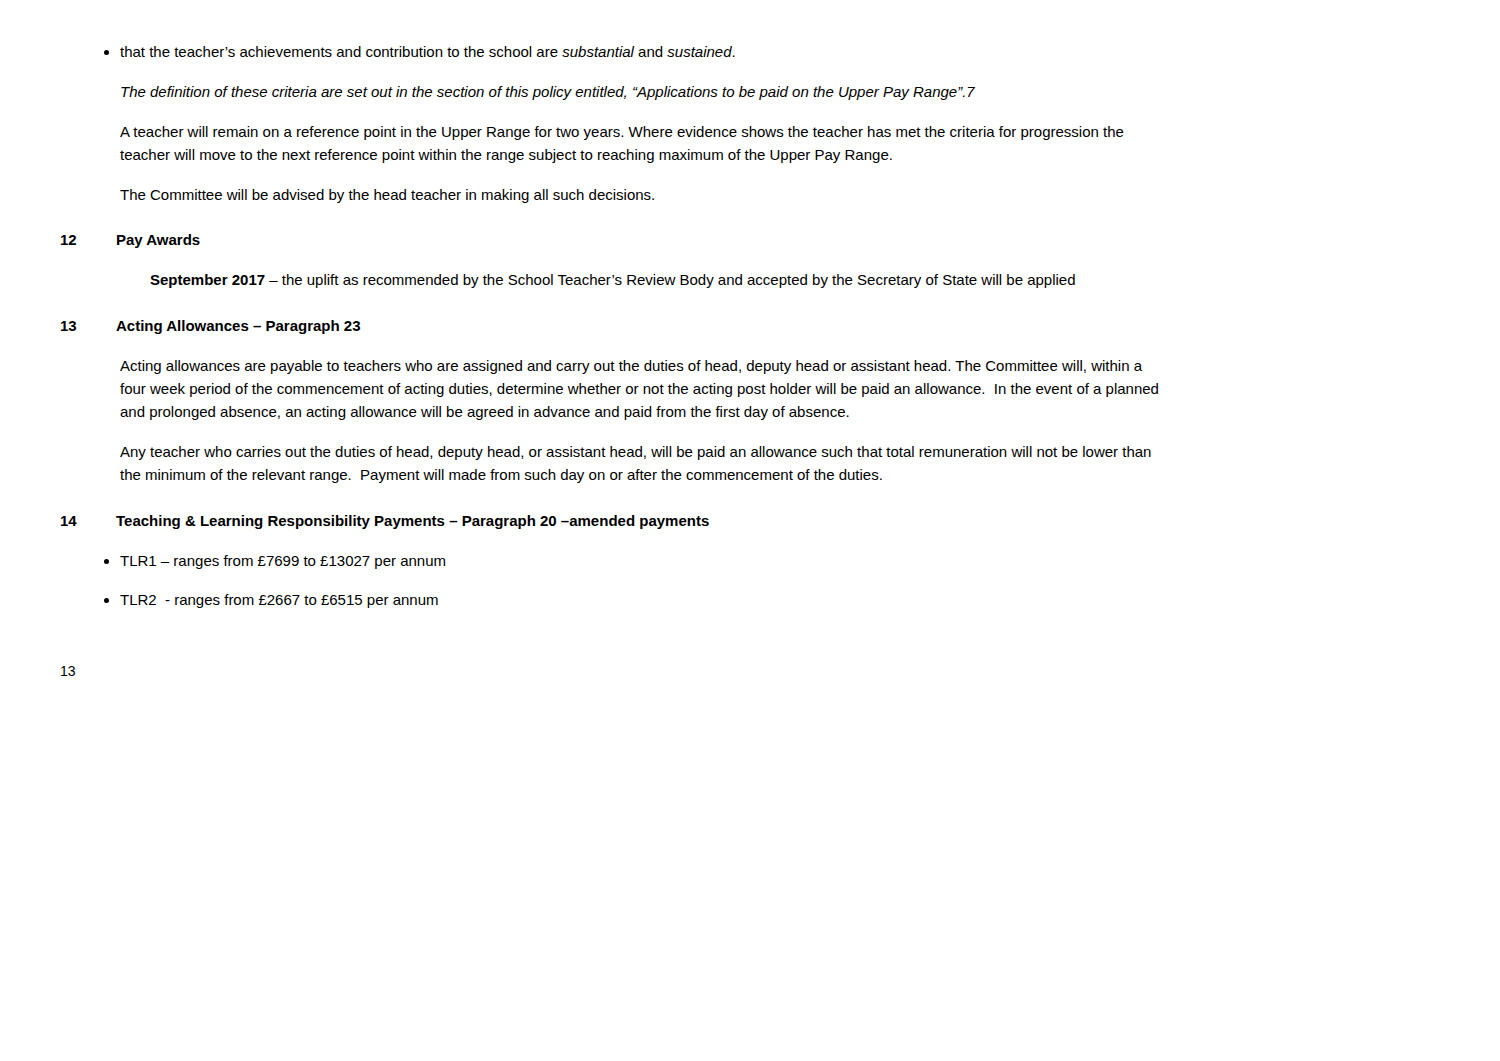that the teacher’s achievements and contribution to the school are substantial and sustained.
The definition of these criteria are set out in the section of this policy entitled, “Applications to be paid on the Upper Pay Range”.7
A teacher will remain on a reference point in the Upper Range for two years. Where evidence shows the teacher has met the criteria for progression the teacher will move to the next reference point within the range subject to reaching maximum of the Upper Pay Range.
The Committee will be advised by the head teacher in making all such decisions.
12 Pay Awards
September 2017 – the uplift as recommended by the School Teacher’s Review Body and accepted by the Secretary of State will be applied
13 Acting Allowances – Paragraph 23
Acting allowances are payable to teachers who are assigned and carry out the duties of head, deputy head or assistant head. The Committee will, within a four week period of the commencement of acting duties, determine whether or not the acting post holder will be paid an allowance. In the event of a planned and prolonged absence, an acting allowance will be agreed in advance and paid from the first day of absence.
Any teacher who carries out the duties of head, deputy head, or assistant head, will be paid an allowance such that total remuneration will not be lower than the minimum of the relevant range. Payment will made from such day on or after the commencement of the duties.
14 Teaching & Learning Responsibility Payments – Paragraph 20 –amended payments
TLR1 – ranges from £7699 to £13027 per annum
TLR2 - ranges from £2667 to £6515 per annum
13